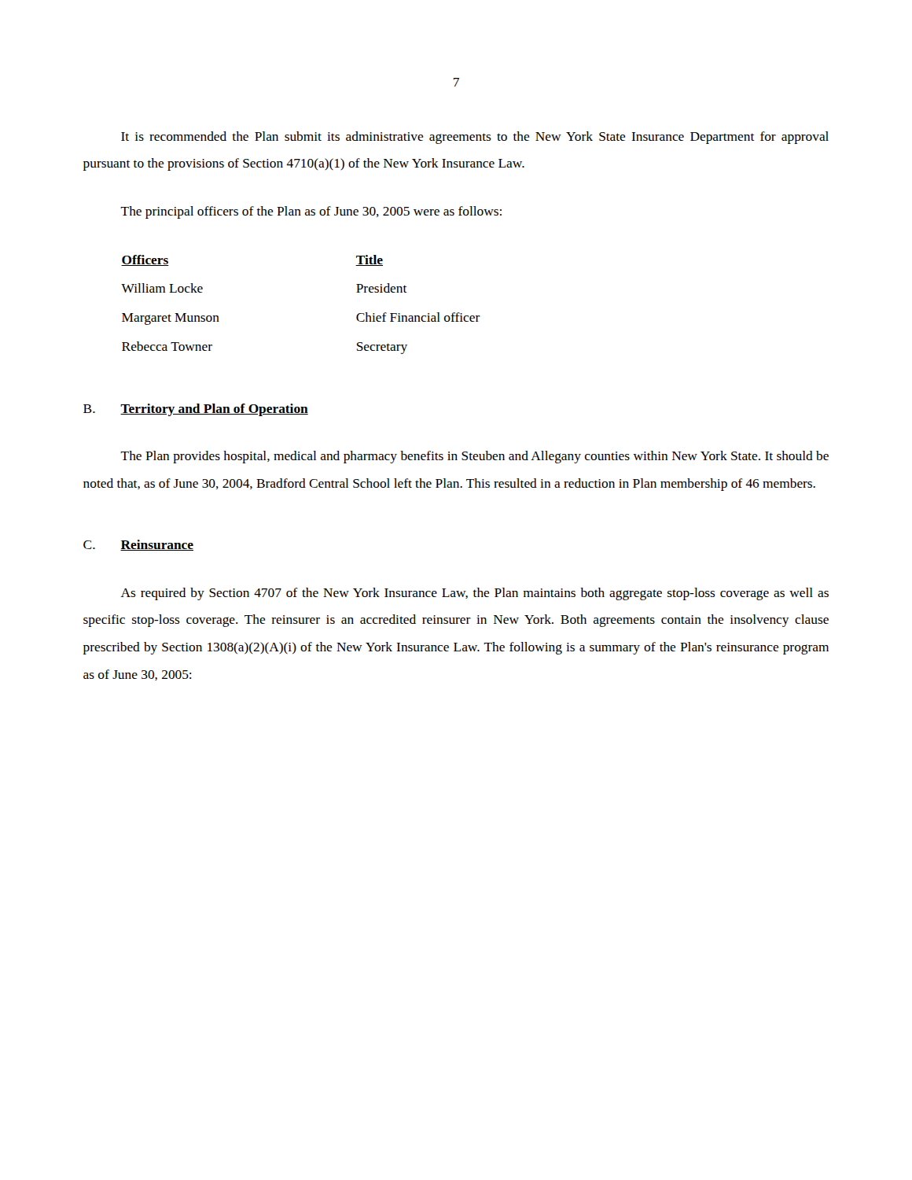7
It is recommended the Plan submit its administrative agreements to the New York State Insurance Department for approval pursuant to the provisions of Section 4710(a)(1) of the New York Insurance Law.
The principal officers of the Plan as of June 30, 2005 were as follows:
| Officers | Title |
| --- | --- |
| William Locke | President |
| Margaret Munson | Chief Financial officer |
| Rebecca Towner | Secretary |
B. Territory and Plan of Operation
The Plan provides hospital, medical and pharmacy benefits in Steuben and Allegany counties within New York State. It should be noted that, as of June 30, 2004, Bradford Central School left the Plan. This resulted in a reduction in Plan membership of 46 members.
C. Reinsurance
As required by Section 4707 of the New York Insurance Law, the Plan maintains both aggregate stop-loss coverage as well as specific stop-loss coverage. The reinsurer is an accredited reinsurer in New York. Both agreements contain the insolvency clause prescribed by Section 1308(a)(2)(A)(i) of the New York Insurance Law. The following is a summary of the Plan's reinsurance program as of June 30, 2005: